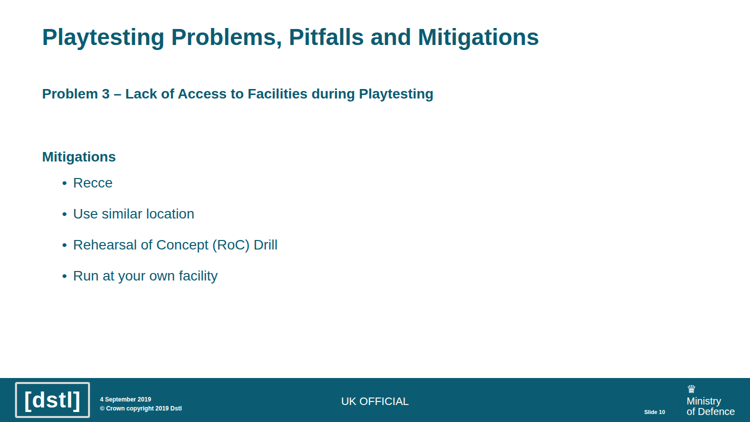Playtesting Problems, Pitfalls and Mitigations
Problem 3 – Lack of Access to Facilities during Playtesting
Mitigations
Recce
Use similar location
Rehearsal of Concept (RoC) Drill
Run at your own facility
[dstl]
4 September 2019
© Crown copyright 2019 Dstl
UK OFFICIAL
Slide 10
♛ Ministry
of Defence